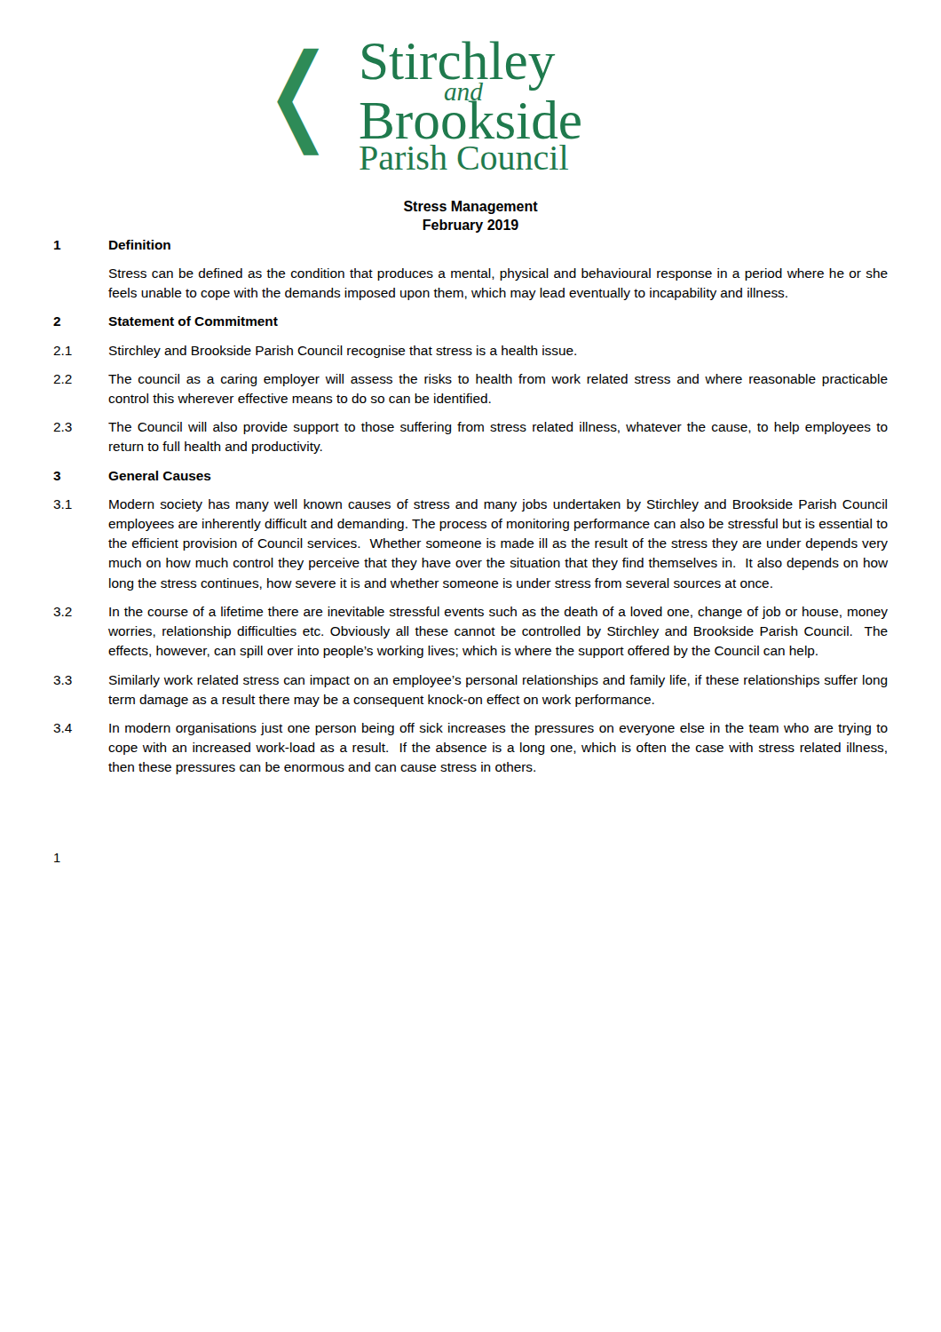❭ Stirchley and Brookside Parish Council
Stress Management February 2019
| 1 | Definition |
| | Stress can be defined as the condition that produces a mental, physical and behavioural response in a period where he or she feels unable to cope with the demands imposed upon them, which may lead eventually to incapability and illness. |
| 2 | Statement of Commitment |
| 2.1 | Stirchley and Brookside Parish Council recognise that stress is a health issue. |
| 2.2 | The council as a caring employer will assess the risks to health from work related stress and where reasonable practicable control this wherever effective means to do so can be identified. |
| 2.3 | The Council will also provide support to those suffering from stress related illness, whatever the cause, to help employees to return to full health and productivity. |
| 3 | General Causes |
| 3.1 | Modern society has many well known causes of stress and many jobs undertaken by Stirchley and Brookside Parish Council employees are inherently difficult and demanding. The process of monitoring performance can also be stressful but is essential to the efficient provision of Council services. Whether someone is made ill as the result of the stress they are under depends very much on how much control they perceive that they have over the situation that they find themselves in. It also depends on how long the stress continues, how severe it is and whether someone is under stress from several sources at once. |
| 3.2 | In the course of a lifetime there are inevitable stressful events such as the death of a loved one, change of job or house, money worries, relationship difficulties etc. Obviously all these cannot be controlled by Stirchley and Brookside Parish Council. The effects, however, can spill over into people’s working lives; which is where the support offered by the Council can help. |
| 3.3 | Similarly work related stress can impact on an employee’s personal relationships and family life, if these relationships suffer long term damage as a result there may be a consequent knock-on effect on work performance. |
| 3.4 | In modern organisations just one person being off sick increases the pressures on everyone else in the team who are trying to cope with an increased work-load as a result. If the absence is a long one, which is often the case with stress related illness, then these pressures can be enormous and can cause stress in others. |
1